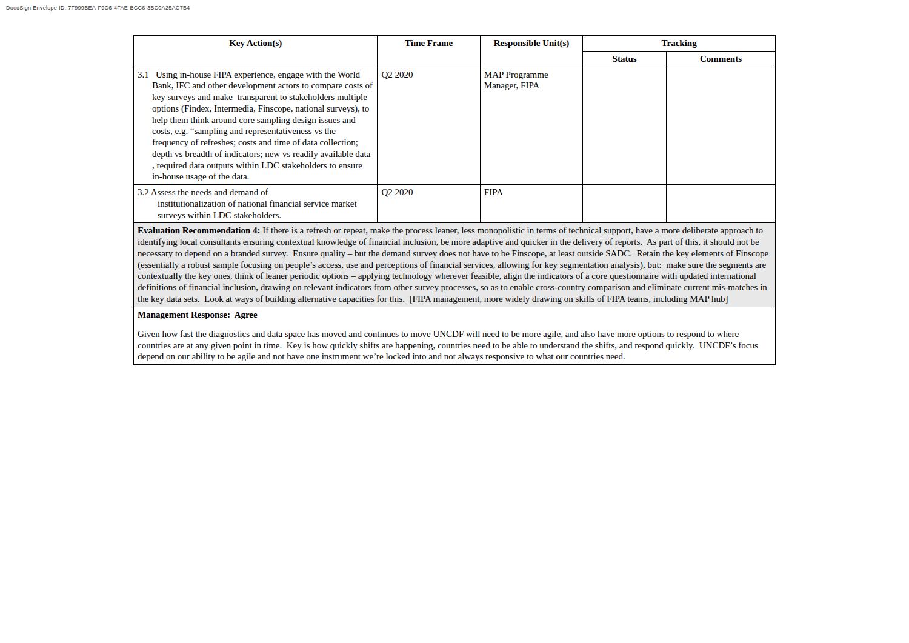DocuSign Envelope ID: 7F999BEA-F9C6-4FAE-BCC6-3BC0A25AC7B4
| Key Action(s) | Time Frame | Responsible Unit(s) | Tracking |
| --- | --- | --- | --- |
| Status | Comments |
| 3.1 Using in-house FIPA experience, engage with the World Bank, IFC and other development actors to compare costs of key surveys and make transparent to stakeholders multiple options (Findex, Intermedia, Finscope, national surveys), to help them think around core sampling design issues and costs, e.g. “sampling and representativeness vs the frequency of refreshes; costs and time of data collection; depth vs breadth of indicators; new vs readily available data , required data outputs within LDC stakeholders to ensure in-house usage of the data. | Q2 2020 | MAP Programme Manager, FIPA | | |
| 3.2 Assess the needs and demand of institutionalization of national financial service market surveys within LDC stakeholders. | Q2 2020 | FIPA | | |
| Evaluation Recommendation 4: If there is a refresh or repeat, make the process leaner, less monopolistic in terms of technical support, have a more deliberate approach to identifying local consultants ensuring contextual knowledge of financial inclusion, be more adaptive and quicker in the delivery of reports. As part of this, it should not be necessary to depend on a branded survey. Ensure quality – but the demand survey does not have to be Finscope, at least outside SADC. Retain the key elements of Finscope (essentially a robust sample focusing on people’s access, use and perceptions of financial services, allowing for key segmentation analysis), but: make sure the segments are contextually the key ones, think of leaner periodic options – applying technology wherever feasible, align the indicators of a core questionnaire with updated international definitions of financial inclusion, drawing on relevant indicators from other survey processes, so as to enable cross-country comparison and eliminate current mis-matches in the key data sets. Look at ways of building alternative capacities for this. [FIPA management, more widely drawing on skills of FIPA teams, including MAP hub] |
| Management Response: Agree Given how fast the diagnostics and data space has moved and continues to move UNCDF will need to be more agile, and also have more options to respond to where countries are at any given point in time. Key is how quickly shifts are happening, countries need to be able to understand the shifts, and respond quickly. UNCDF’s focus depend on our ability to be agile and not have one instrument we’re locked into and not always responsive to what our countries need. |